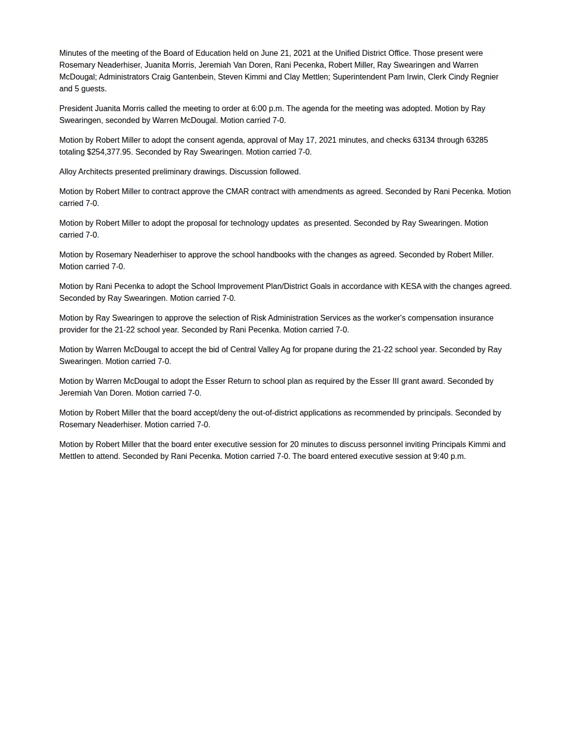Minutes of the meeting of the Board of Education held on June 21, 2021 at the Unified District Office. Those present were Rosemary Neaderhiser, Juanita Morris, Jeremiah Van Doren, Rani Pecenka, Robert Miller, Ray Swearingen and Warren McDougal; Administrators Craig Gantenbein, Steven Kimmi and Clay Mettlen; Superintendent Pam Irwin, Clerk Cindy Regnier and 5 guests.
President Juanita Morris called the meeting to order at 6:00 p.m. The agenda for the meeting was adopted. Motion by Ray Swearingen, seconded by Warren McDougal. Motion carried 7-0.
Motion by Robert Miller to adopt the consent agenda, approval of May 17, 2021 minutes, and checks 63134 through 63285 totaling $254,377.95. Seconded by Ray Swearingen. Motion carried 7-0.
Alloy Architects presented preliminary drawings. Discussion followed.
Motion by Robert Miller to contract approve the CMAR contract with amendments as agreed. Seconded by Rani Pecenka. Motion carried 7-0.
Motion by Robert Miller to adopt the proposal for technology updates as presented. Seconded by Ray Swearingen. Motion carried 7-0.
Motion by Rosemary Neaderhiser to approve the school handbooks with the changes as agreed. Seconded by Robert Miller. Motion carried 7-0.
Motion by Rani Pecenka to adopt the School Improvement Plan/District Goals in accordance with KESA with the changes agreed. Seconded by Ray Swearingen. Motion carried 7-0.
Motion by Ray Swearingen to approve the selection of Risk Administration Services as the worker's compensation insurance provider for the 21-22 school year. Seconded by Rani Pecenka. Motion carried 7-0.
Motion by Warren McDougal to accept the bid of Central Valley Ag for propane during the 21-22 school year. Seconded by Ray Swearingen. Motion carried 7-0.
Motion by Warren McDougal to adopt the Esser Return to school plan as required by the Esser III grant award. Seconded by Jeremiah Van Doren. Motion carried 7-0.
Motion by Robert Miller that the board accept/deny the out-of-district applications as recommended by principals. Seconded by Rosemary Neaderhiser. Motion carried 7-0.
Motion by Robert Miller that the board enter executive session for 20 minutes to discuss personnel inviting Principals Kimmi and Mettlen to attend. Seconded by Rani Pecenka. Motion carried 7-0. The board entered executive session at 9:40 p.m.